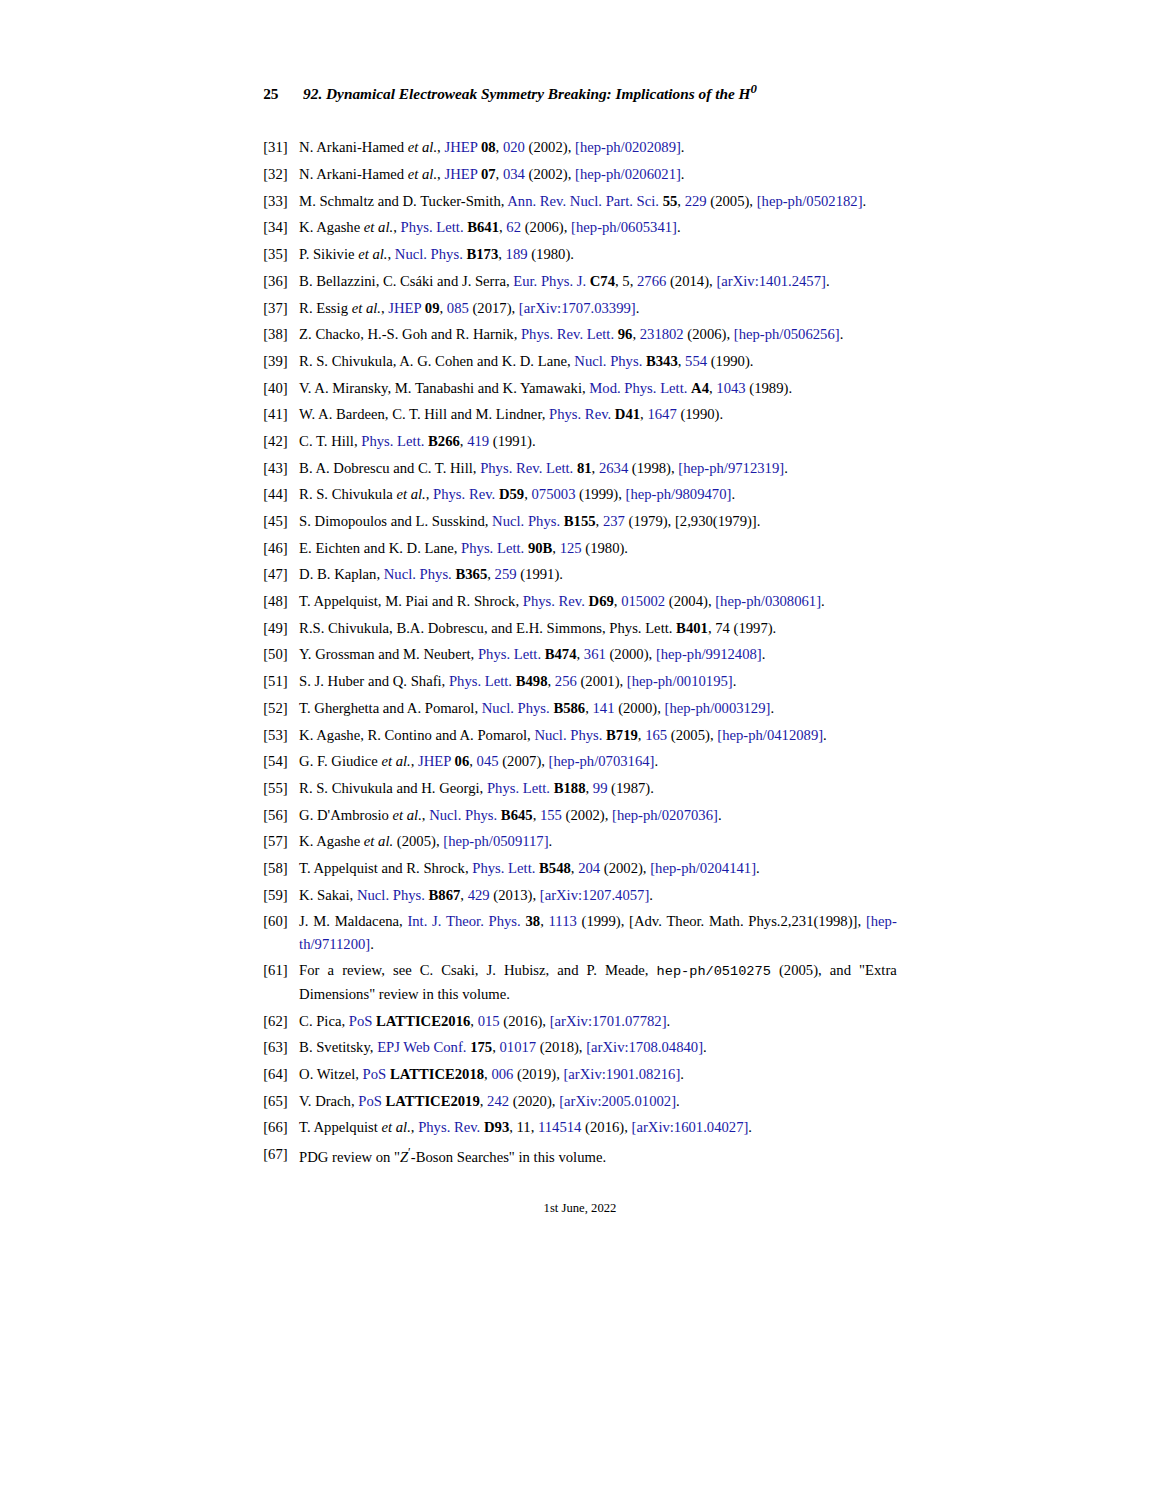2592. Dynamical Electroweak Symmetry Breaking: Implications of the H0
[31] N. Arkani-Hamed et al., JHEP 08, 020 (2002), [hep-ph/0202089].
[32] N. Arkani-Hamed et al., JHEP 07, 034 (2002), [hep-ph/0206021].
[33] M. Schmaltz and D. Tucker-Smith, Ann. Rev. Nucl. Part. Sci. 55, 229 (2005), [hep-ph/0502182].
[34] K. Agashe et al., Phys. Lett. B641, 62 (2006), [hep-ph/0605341].
[35] P. Sikivie et al., Nucl. Phys. B173, 189 (1980).
[36] B. Bellazzini, C. Csáki and J. Serra, Eur. Phys. J. C74, 5, 2766 (2014), [arXiv:1401.2457].
[37] R. Essig et al., JHEP 09, 085 (2017), [arXiv:1707.03399].
[38] Z. Chacko, H.-S. Goh and R. Harnik, Phys. Rev. Lett. 96, 231802 (2006), [hep-ph/0506256].
[39] R. S. Chivukula, A. G. Cohen and K. D. Lane, Nucl. Phys. B343, 554 (1990).
[40] V. A. Miransky, M. Tanabashi and K. Yamawaki, Mod. Phys. Lett. A4, 1043 (1989).
[41] W. A. Bardeen, C. T. Hill and M. Lindner, Phys. Rev. D41, 1647 (1990).
[42] C. T. Hill, Phys. Lett. B266, 419 (1991).
[43] B. A. Dobrescu and C. T. Hill, Phys. Rev. Lett. 81, 2634 (1998), [hep-ph/9712319].
[44] R. S. Chivukula et al., Phys. Rev. D59, 075003 (1999), [hep-ph/9809470].
[45] S. Dimopoulos and L. Susskind, Nucl. Phys. B155, 237 (1979), [2,930(1979)].
[46] E. Eichten and K. D. Lane, Phys. Lett. 90B, 125 (1980).
[47] D. B. Kaplan, Nucl. Phys. B365, 259 (1991).
[48] T. Appelquist, M. Piai and R. Shrock, Phys. Rev. D69, 015002 (2004), [hep-ph/0308061].
[49] R.S. Chivukula, B.A. Dobrescu, and E.H. Simmons, Phys. Lett. B401, 74 (1997).
[50] Y. Grossman and M. Neubert, Phys. Lett. B474, 361 (2000), [hep-ph/9912408].
[51] S. J. Huber and Q. Shafi, Phys. Lett. B498, 256 (2001), [hep-ph/0010195].
[52] T. Gherghetta and A. Pomarol, Nucl. Phys. B586, 141 (2000), [hep-ph/0003129].
[53] K. Agashe, R. Contino and A. Pomarol, Nucl. Phys. B719, 165 (2005), [hep-ph/0412089].
[54] G. F. Giudice et al., JHEP 06, 045 (2007), [hep-ph/0703164].
[55] R. S. Chivukula and H. Georgi, Phys. Lett. B188, 99 (1987).
[56] G. D'Ambrosio et al., Nucl. Phys. B645, 155 (2002), [hep-ph/0207036].
[57] K. Agashe et al. (2005), [hep-ph/0509117].
[58] T. Appelquist and R. Shrock, Phys. Lett. B548, 204 (2002), [hep-ph/0204141].
[59] K. Sakai, Nucl. Phys. B867, 429 (2013), [arXiv:1207.4057].
[60] J. M. Maldacena, Int. J. Theor. Phys. 38, 1113 (1999), [Adv. Theor. Math. Phys.2,231(1998)], [hep-th/9711200].
[61] For a review, see C. Csaki, J. Hubisz, and P. Meade, hep-ph/0510275 (2005), and "Extra Dimensions" review in this volume.
[62] C. Pica, PoS LATTICE2016, 015 (2016), [arXiv:1701.07782].
[63] B. Svetitsky, EPJ Web Conf. 175, 01017 (2018), [arXiv:1708.04840].
[64] O. Witzel, PoS LATTICE2018, 006 (2019), [arXiv:1901.08216].
[65] V. Drach, PoS LATTICE2019, 242 (2020), [arXiv:2005.01002].
[66] T. Appelquist et al., Phys. Rev. D93, 11, 114514 (2016), [arXiv:1601.04027].
[67] PDG review on "Z′-Boson Searches" in this volume.
1st June, 2022